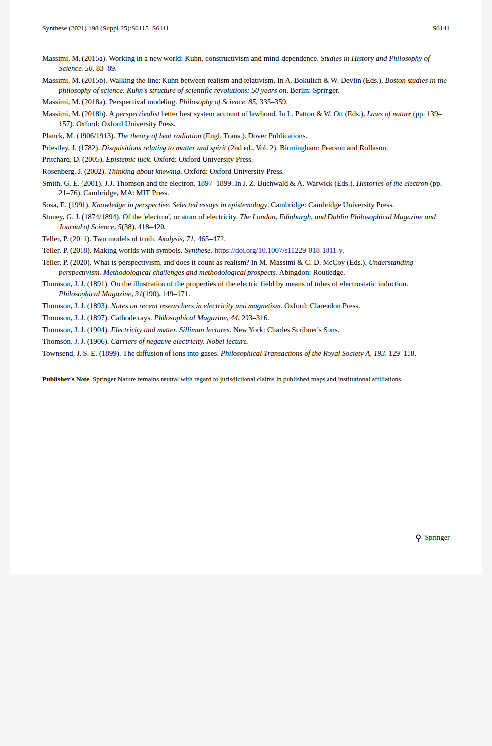Synthese (2021) 198 (Suppl 25):S6115–S6141 S6141
Massimi, M. (2015a). Working in a new world: Kuhn, constructivism and mind-dependence. Studies in History and Philosophy of Science, 50, 83–89.
Massimi, M. (2015b). Walking the line: Kuhn between realism and relativism. In A. Bokulich & W. Devlin (Eds.), Boston studies in the philosophy of science. Kuhn's structure of scientific revolutions: 50 years on. Berlin: Springer.
Massimi, M. (2018a). Perspectival modeling. Philosophy of Science, 85, 335–359.
Massimi, M. (2018b). A perspectivalist better best system account of lawhood. In L. Patton & W. Ott (Eds.), Laws of nature (pp. 139–157). Oxford: Oxford University Press.
Planck, M. (1906/1913). The theory of heat radiation (Engl. Trans.). Dover Publications.
Priestley, J. (1782). Disquisitions relating to matter and spirit (2nd ed., Vol. 2). Birmingham: Pearson and Rollason.
Pritchard, D. (2005). Epistemic luck. Oxford: Oxford University Press.
Rosenberg, J. (2002). Thinking about knowing. Oxford: Oxford University Press.
Smith, G. E. (2001). J.J. Thomson and the electron, 1897–1899. In J. Z. Buchwald & A. Warwick (Eds.), Histories of the electron (pp. 21–76). Cambridge, MA: MIT Press.
Sosa, E. (1991). Knowledge in perspective. Selected essays in epistemology. Cambridge: Cambridge University Press.
Stoney, G. J. (1874/1894). Of the 'electron', or atom of electricity. The London, Edinburgh, and Dublin Philosophical Magazine and Journal of Science, 5(38), 418–420.
Teller, P. (2011). Two models of truth. Analysis, 71, 465–472.
Teller, P. (2018). Making worlds with symbols. Synthese. https://doi.org/10.1007/s11229-018-1811-y.
Teller, P. (2020). What is perspectivism, and does it count as realism? In M. Massimi & C. D. McCoy (Eds.), Understanding perspectivism. Methodological challenges and methodological prospects. Abingdon: Routledge.
Thomson, J. J. (1891). On the illustration of the properties of the electric field by means of tubes of electrostatic induction. Philosophical Magazine, 31(190), 149–171.
Thomson, J. J. (1893). Notes on recent researchers in electricity and magnetism. Oxford: Clarendon Press.
Thomson, J. J. (1897). Cathode rays. Philosophical Magazine, 44, 293–316.
Thomson, J. J. (1904). Electricity and matter. Silliman lectures. New York: Charles Scribner's Sons.
Thomson, J. J. (1906). Carriers of negative electricity. Nobel lecture.
Townsend, J. S. E. (1899). The diffusion of ions into gases. Philosophical Transactions of the Royal Society A, 193, 129–158.
Publisher's Note Springer Nature remains neutral with regard to jurisdictional claims in published maps and institutional affiliations.
⚲ Springer